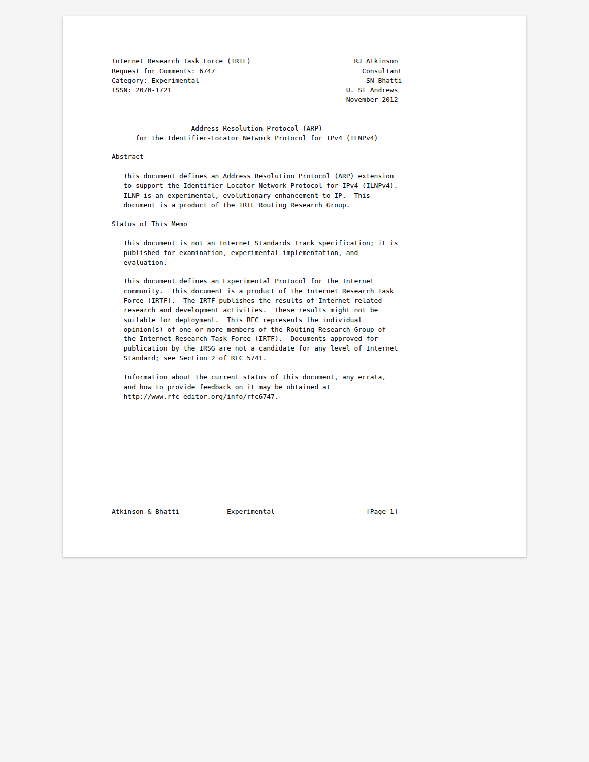Internet Research Task Force (IRTF)                          RJ Atkinson
Request for Comments: 6747                                     Consultant
Category: Experimental                                          SN Bhatti
ISSN: 2070-1721                                            U. St Andrews
                                                           November 2012


                    Address Resolution Protocol (ARP)
      for the Identifier-Locator Network Protocol for IPv4 (ILNPv4)

Abstract

   This document defines an Address Resolution Protocol (ARP) extension
   to support the Identifier-Locator Network Protocol for IPv4 (ILNPv4).
   ILNP is an experimental, evolutionary enhancement to IP.  This
   document is a product of the IRTF Routing Research Group.

Status of This Memo

   This document is not an Internet Standards Track specification; it is
   published for examination, experimental implementation, and
   evaluation.

   This document defines an Experimental Protocol for the Internet
   community.  This document is a product of the Internet Research Task
   Force (IRTF).  The IRTF publishes the results of Internet-related
   research and development activities.  These results might not be
   suitable for deployment.  This RFC represents the individual
   opinion(s) of one or more members of the Routing Research Group of
   the Internet Research Task Force (IRTF).  Documents approved for
   publication by the IRSG are not a candidate for any level of Internet
   Standard; see Section 2 of RFC 5741.

   Information about the current status of this document, any errata,
   and how to provide feedback on it may be obtained at
   http://www.rfc-editor.org/info/rfc6747.











Atkinson & Bhatti            Experimental                       [Page 1]